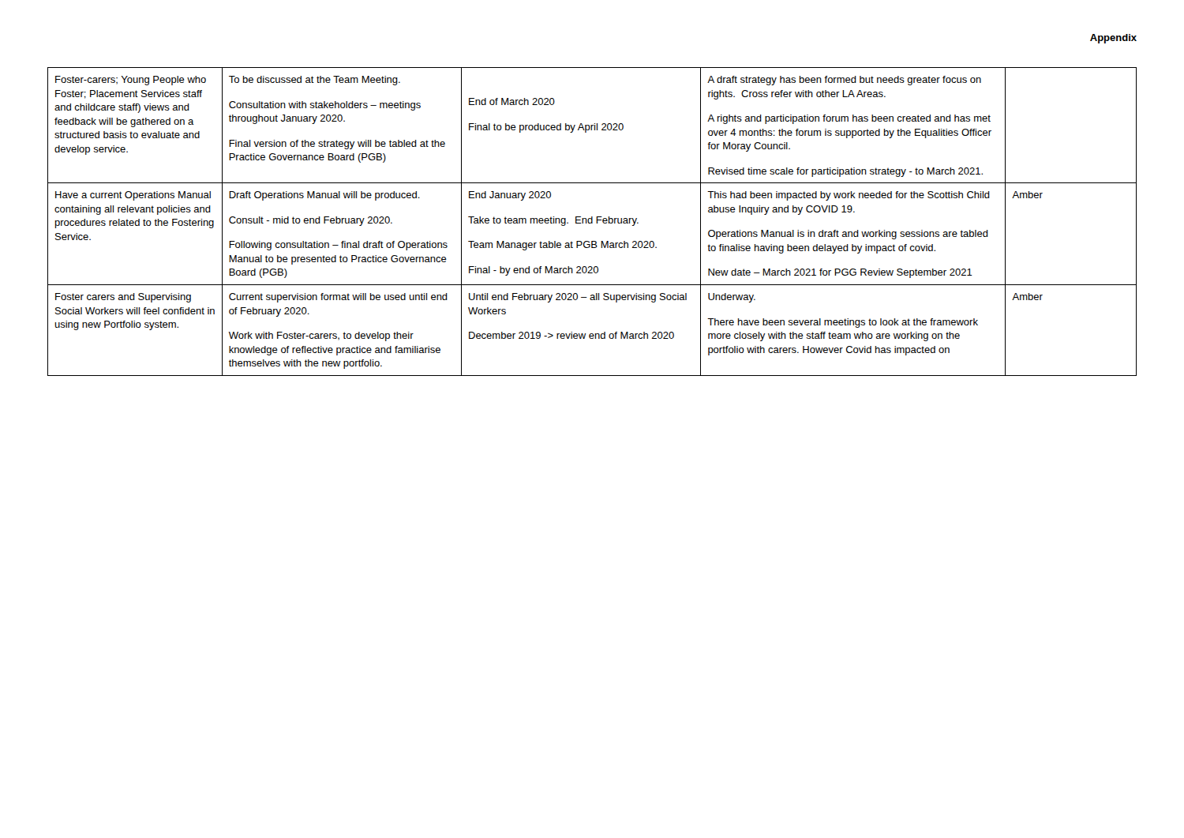Appendix
| Foster-carers; Young People who Foster; Placement Services staff and childcare staff) views and feedback will be gathered on a structured basis to evaluate and develop service. | To be discussed at the Team Meeting. Consultation with stakeholders – meetings throughout January 2020. Final version of the strategy will be tabled at the Practice Governance Board (PGB) | End of March 2020 Final to be produced by April 2020 | A draft strategy has been formed but needs greater focus on rights. Cross refer with other LA Areas. A rights and participation forum has been created and has met over 4 months: the forum is supported by the Equalities Officer for Moray Council. Revised time scale for participation strategy - to March 2021. | |
| Have a current Operations Manual containing all relevant policies and procedures related to the Fostering Service. | Draft Operations Manual will be produced. Consult - mid to end February 2020. Following consultation – final draft of Operations Manual to be presented to Practice Governance Board (PGB) | End January 2020 Take to team meeting. End February. Team Manager table at PGB March 2020. Final - by end of March 2020 | This had been impacted by work needed for the Scottish Child abuse Inquiry and by COVID 19. Operations Manual is in draft and working sessions are tabled to finalise having been delayed by impact of covid. New date – March 2021 for PGG Review September 2021 | Amber |
| Foster carers and Supervising Social Workers will feel confident in using new Portfolio system. | Current supervision format will be used until end of February 2020. Work with Foster-carers, to develop their knowledge of reflective practice and familiarise themselves with the new portfolio. | Until end February 2020 – all Supervising Social Workers December 2019 -> review end of March 2020 | Underway. There have been several meetings to look at the framework more closely with the staff team who are working on the portfolio with carers. However Covid has impacted on | Amber |